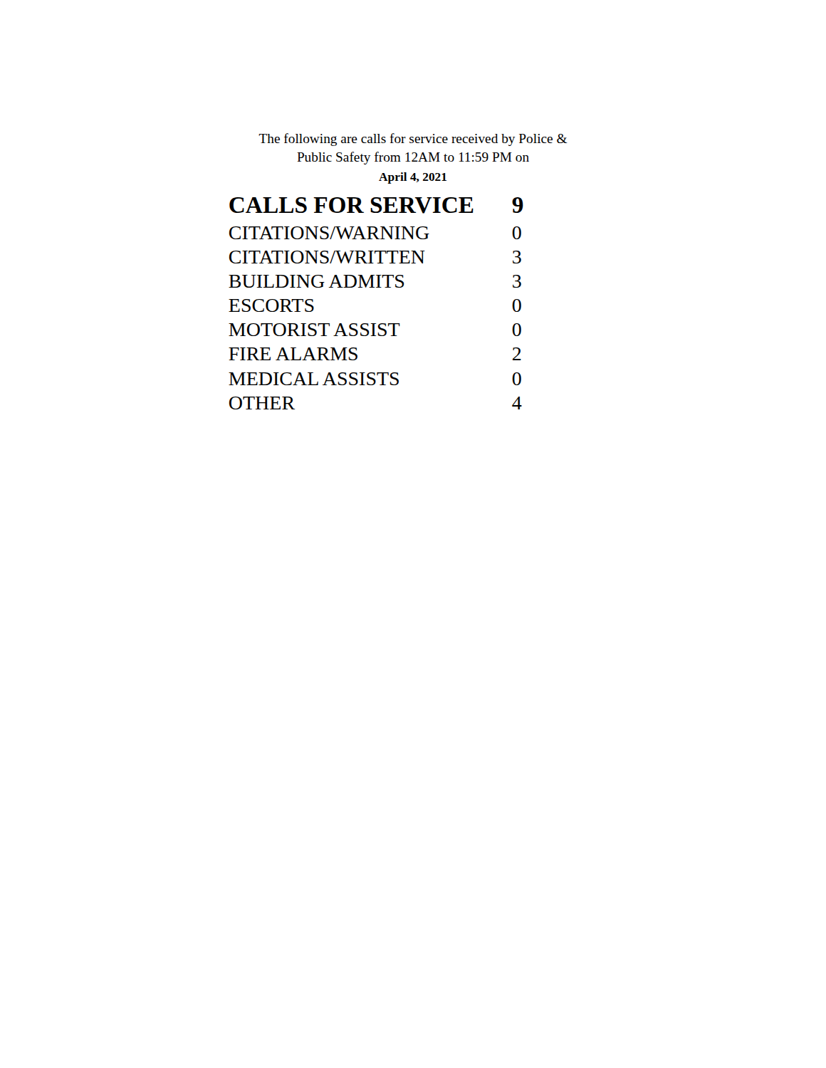The following are calls for service received by Police &
Public Safety from 12AM to 11:59 PM on
April 4, 2021
| CALLS FOR SERVICE | 9 |
| CITATIONS/WARNING | 0 |
| CITATIONS/WRITTEN | 3 |
| BUILDING ADMITS | 3 |
| ESCORTS | 0 |
| MOTORIST ASSIST | 0 |
| FIRE ALARMS | 2 |
| MEDICAL ASSISTS | 0 |
| OTHER | 4 |